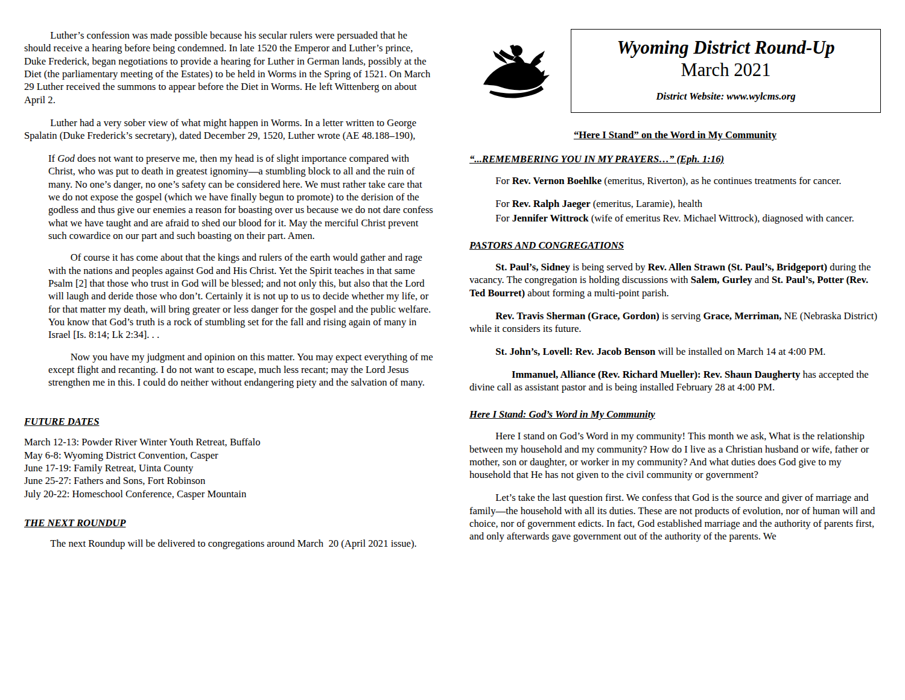Luther’s confession was made possible because his secular rulers were persuaded that he should receive a hearing before being condemned. In late 1520 the Emperor and Luther’s prince, Duke Frederick, began negotiations to provide a hearing for Luther in German lands, possibly at the Diet (the parliamentary meeting of the Estates) to be held in Worms in the Spring of 1521. On March 29 Luther received the summons to appear before the Diet in Worms. He left Wittenberg on about April 2.
Luther had a very sober view of what might happen in Worms. In a letter written to George Spalatin (Duke Frederick’s secretary), dated December 29, 1520, Luther wrote (AE 48.188–190),
If God does not want to preserve me, then my head is of slight importance compared with Christ, who was put to death in greatest ignominy—a stumbling block to all and the ruin of many. No one’s danger, no one’s safety can be considered here. We must rather take care that we do not expose the gospel (which we have finally begun to promote) to the derision of the godless and thus give our enemies a reason for boasting over us because we do not dare confess what we have taught and are afraid to shed our blood for it. May the merciful Christ prevent such cowardice on our part and such boasting on their part. Amen.
Of course it has come about that the kings and rulers of the earth would gather and rage with the nations and peoples against God and His Christ. Yet the Spirit teaches in that same Psalm [2] that those who trust in God will be blessed; and not only this, but also that the Lord will laugh and deride those who don’t. Certainly it is not up to us to decide whether my life, or for that matter my death, will bring greater or less danger for the gospel and the public welfare. You know that God’s truth is a rock of stumbling set for the fall and rising again of many in Israel [Is. 8:14; Lk 2:34]. . .
Now you have my judgment and opinion on this matter. You may expect everything of me except flight and recanting. I do not want to escape, much less recant; may the Lord Jesus strengthen me in this. I could do neither without endangering piety and the salvation of many.
FUTURE DATES
March 12-13: Powder River Winter Youth Retreat, Buffalo
May 6-8: Wyoming District Convention, Casper
June 17-19: Family Retreat, Uinta County
June 25-27: Fathers and Sons, Fort Robinson
July 20-22: Homeschool Conference, Casper Mountain
THE NEXT ROUNDUP
The next Roundup will be delivered to congregations around March 20 (April 2021 issue).
Wyoming District Round-Up
March 2021
District Website: www.wylcms.org
“Here I Stand” on the Word in My Community
“...REMEMBERING YOU IN MY PRAYERS…” (Eph. 1:16)
For Rev. Vernon Boehlke (emeritus, Riverton), as he continues treatments for cancer.
For Rev. Ralph Jaeger (emeritus, Laramie), health
For Jennifer Wittrock (wife of emeritus Rev. Michael Wittrock), diagnosed with cancer.
PASTORS AND CONGREGATIONS
St. Paul’s, Sidney is being served by Rev. Allen Strawn (St. Paul’s, Bridgeport) during the vacancy. The congregation is holding discussions with Salem, Gurley and St. Paul’s, Potter (Rev. Ted Bourret) about forming a multi-point parish.
Rev. Travis Sherman (Grace, Gordon) is serving Grace, Merriman, NE (Nebraska District) while it considers its future.
St. John’s, Lovell: Rev. Jacob Benson will be installed on March 14 at 4:00 PM.
Immanuel, Alliance (Rev. Richard Mueller): Rev. Shaun Daugherty has accepted the divine call as assistant pastor and is being installed February 28 at 4:00 PM.
Here I Stand: God’s Word in My Community
Here I stand on God’s Word in my community! This month we ask, What is the relationship between my household and my community? How do I live as a Christian husband or wife, father or mother, son or daughter, or worker in my community? And what duties does God give to my household that He has not given to the civil community or government?
Let’s take the last question first. We confess that God is the source and giver of marriage and family—the household with all its duties. These are not products of evolution, nor of human will and choice, nor of government edicts. In fact, God established marriage and the authority of parents first, and only afterwards gave government out of the authority of the parents. We